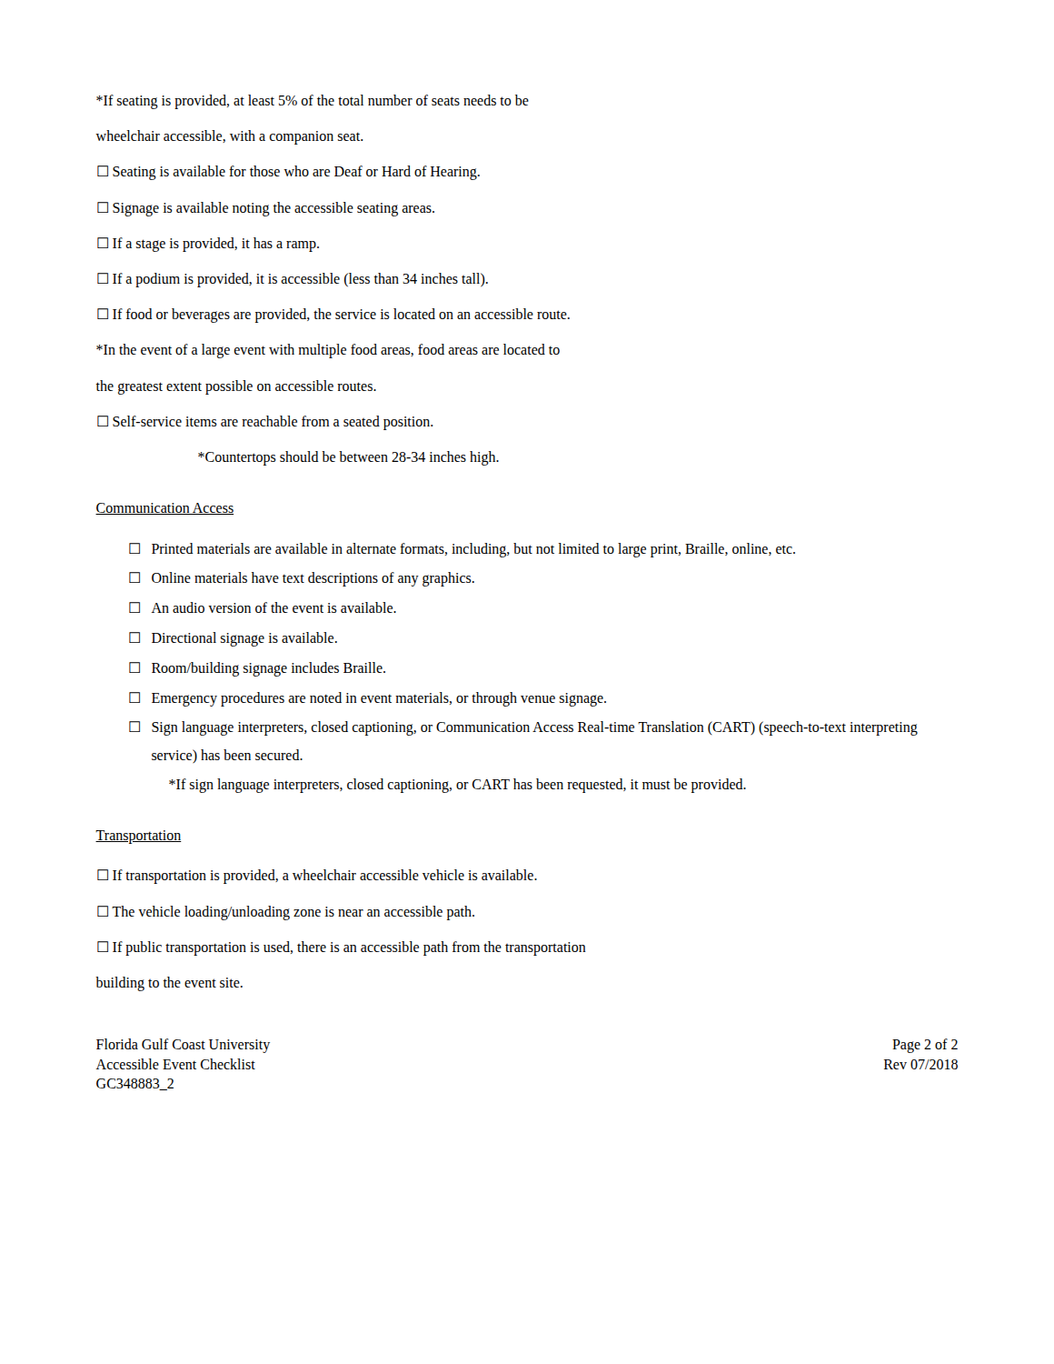*If seating is provided, at least 5% of the total number of seats needs to be
wheelchair accessible, with a companion seat.
Seating is available for those who are Deaf or Hard of Hearing.
Signage is available noting the accessible seating areas.
If a stage is provided, it has a ramp.
If a podium is provided, it is accessible (less than 34 inches tall).
If food or beverages are provided, the service is located on an accessible route.
*In the event of a large event with multiple food areas, food areas are located to
the greatest extent possible on accessible routes.
Self-service items are reachable from a seated position.
*Countertops should be between 28-34 inches high.
Communication Access
Printed materials are available in alternate formats, including, but not limited to large print, Braille, online, etc.
Online materials have text descriptions of any graphics.
An audio version of the event is available.
Directional signage is available.
Room/building signage includes Braille.
Emergency procedures are noted in event materials, or through venue signage.
Sign language interpreters, closed captioning, or Communication Access Real-time Translation (CART) (speech-to-text interpreting service) has been secured. *If sign language interpreters, closed captioning, or CART has been requested, it must be provided.
Transportation
If transportation is provided, a wheelchair accessible vehicle is available.
The vehicle loading/unloading zone is near an accessible path.
If public transportation is used, there is an accessible path from the transportation
building to the event site.
Florida Gulf Coast University Accessible Event Checklist GC348883_2
Page 2 of 2 Rev 07/2018